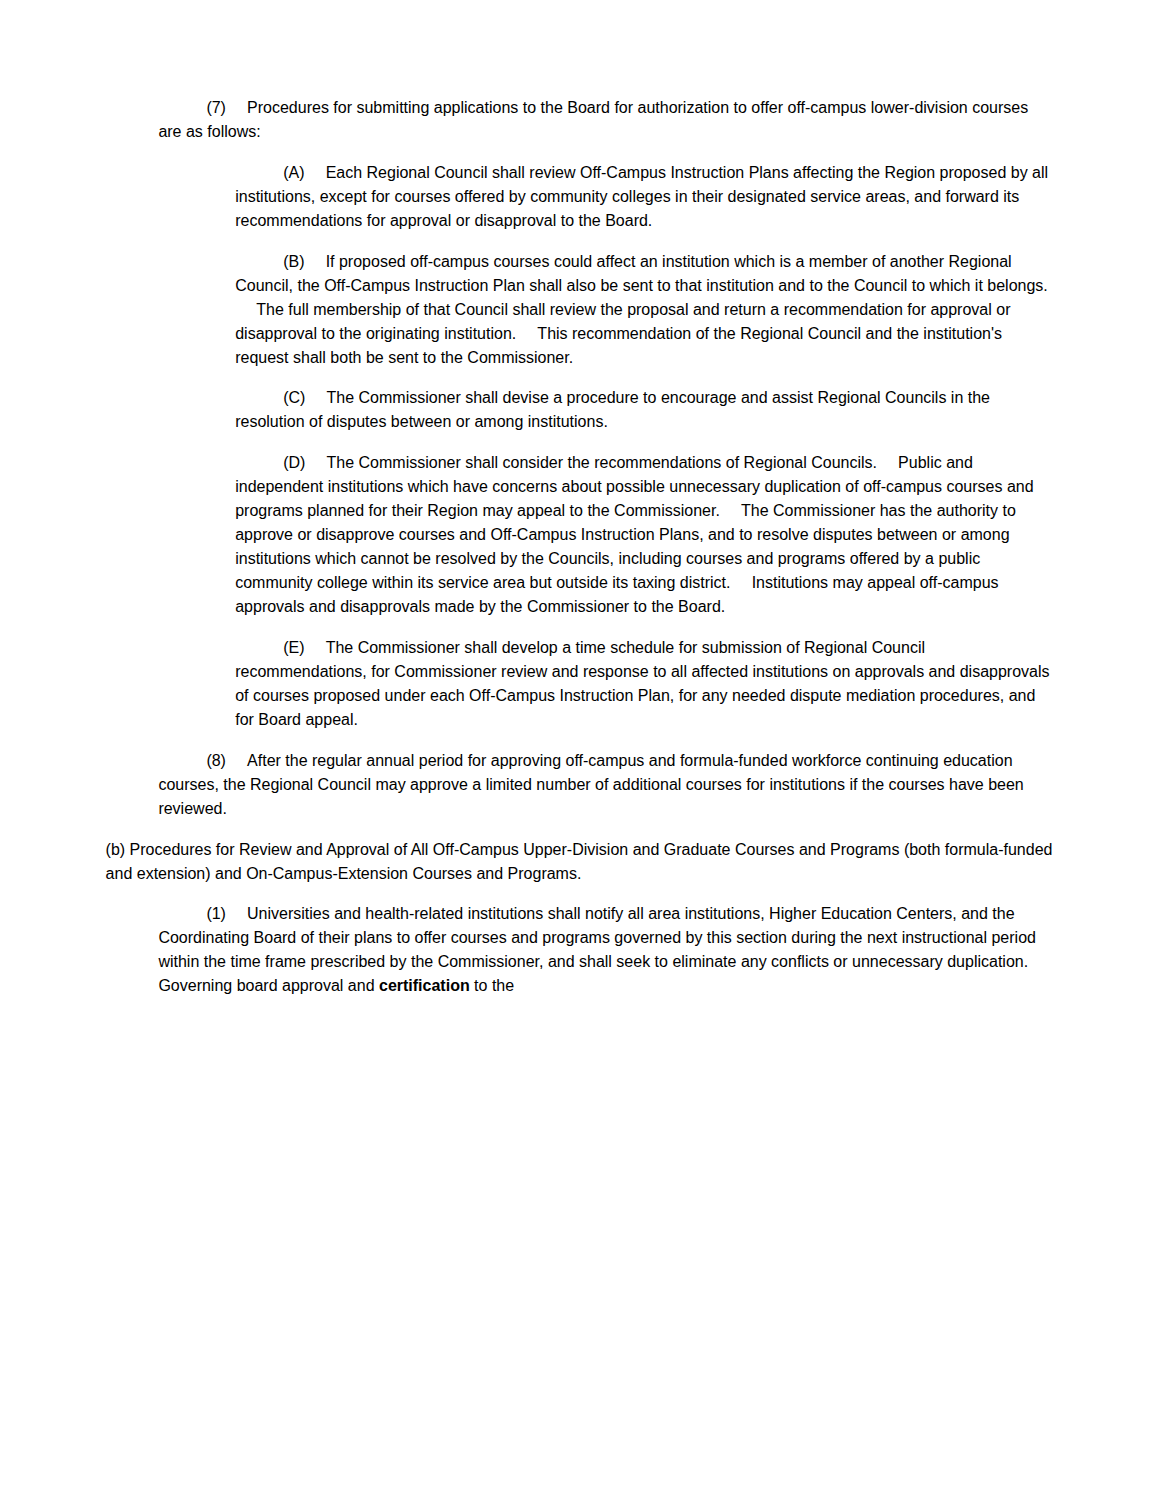(7) Procedures for submitting applications to the Board for authorization to offer off-campus lower-division courses are as follows:
(A) Each Regional Council shall review Off-Campus Instruction Plans affecting the Region proposed by all institutions, except for courses offered by community colleges in their designated service areas, and forward its recommendations for approval or disapproval to the Board.
(B) If proposed off-campus courses could affect an institution which is a member of another Regional Council, the Off-Campus Instruction Plan shall also be sent to that institution and to the Council to which it belongs. The full membership of that Council shall review the proposal and return a recommendation for approval or disapproval to the originating institution. This recommendation of the Regional Council and the institution's request shall both be sent to the Commissioner.
(C) The Commissioner shall devise a procedure to encourage and assist Regional Councils in the resolution of disputes between or among institutions.
(D) The Commissioner shall consider the recommendations of Regional Councils. Public and independent institutions which have concerns about possible unnecessary duplication of off-campus courses and programs planned for their Region may appeal to the Commissioner. The Commissioner has the authority to approve or disapprove courses and Off-Campus Instruction Plans, and to resolve disputes between or among institutions which cannot be resolved by the Councils, including courses and programs offered by a public community college within its service area but outside its taxing district. Institutions may appeal off-campus approvals and disapprovals made by the Commissioner to the Board.
(E) The Commissioner shall develop a time schedule for submission of Regional Council recommendations, for Commissioner review and response to all affected institutions on approvals and disapprovals of courses proposed under each Off-Campus Instruction Plan, for any needed dispute mediation procedures, and for Board appeal.
(8) After the regular annual period for approving off-campus and formula-funded workforce continuing education courses, the Regional Council may approve a limited number of additional courses for institutions if the courses have been reviewed.
(b) Procedures for Review and Approval of All Off-Campus Upper-Division and Graduate Courses and Programs (both formula-funded and extension) and On-Campus-Extension Courses and Programs.
(1) Universities and health-related institutions shall notify all area institutions, Higher Education Centers, and the Coordinating Board of their plans to offer courses and programs governed by this section during the next instructional period within the time frame prescribed by the Commissioner, and shall seek to eliminate any conflicts or unnecessary duplication. Governing board approval and certification to the